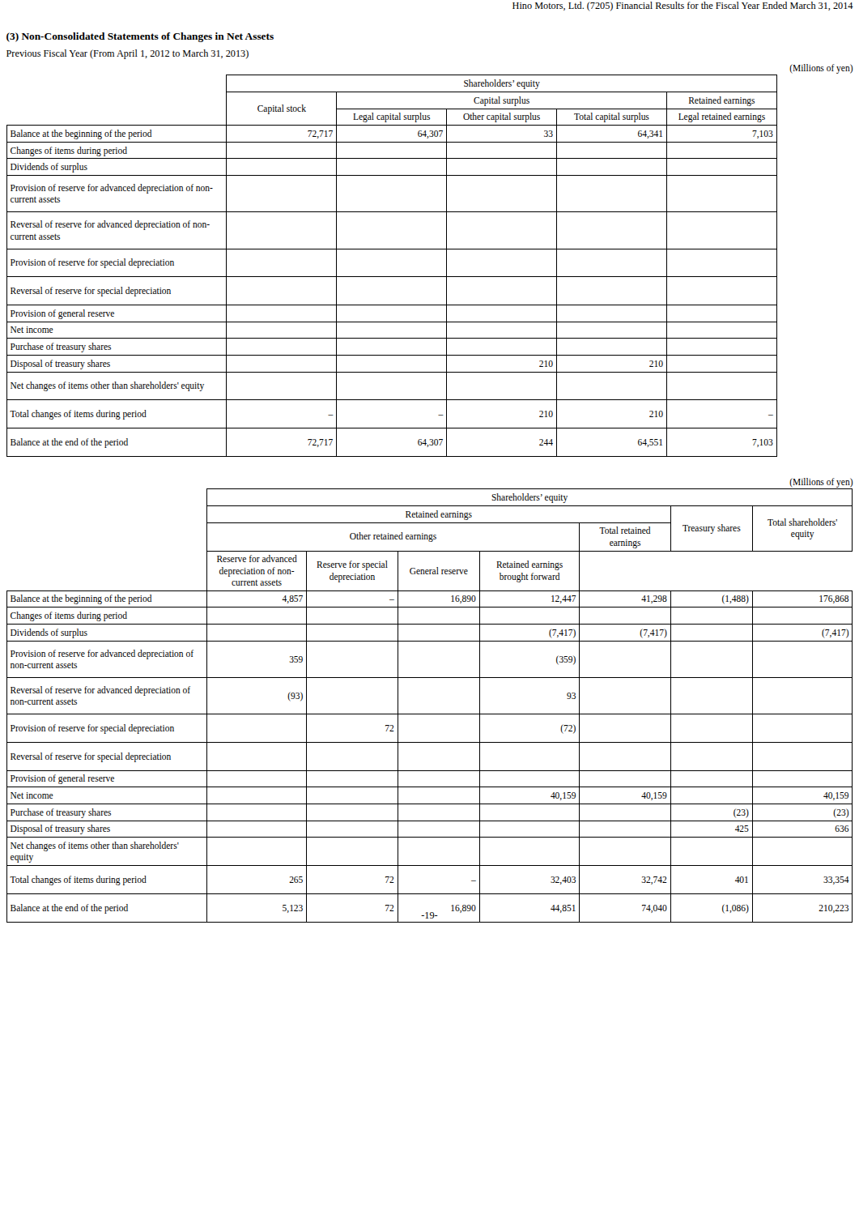Hino Motors, Ltd. (7205) Financial Results for the Fiscal Year Ended March 31, 2014
(3) Non-Consolidated Statements of Changes in Net Assets
Previous Fiscal Year (From April 1, 2012 to March 31, 2013)
(Millions of yen)
| | Shareholders’ equity | |
| --- | --- | --- |
| Capital stock | Capital surplus | Retained earnings |
| Legal capital surplus | Other capital surplus | Total capital surplus | Legal retained earnings |
| Balance at the beginning of the period | 72,717 | 64,307 | 33 | 64,341 | 7,103 | |
| Changes of items during period | | | | | | |
| Dividends of surplus | | | | | | |
| Provision of reserve for advanced depreciation of non-current assets | | | | | | |
| Reversal of reserve for advanced depreciation of non-current assets | | | | | | |
| Provision of reserve for special depreciation | | | | | | |
| Reversal of reserve for special depreciation | | | | | | |
| Provision of general reserve | | | | | | |
| Net income | | | | | | |
| Purchase of treasury shares | | | | | | |
| Disposal of treasury shares | | | 210 | 210 | | |
| Net changes of items other than shareholders' equity | | | | | | |
| Total changes of items during period | – | – | 210 | 210 | – | |
| Balance at the end of the period | 72,717 | 64,307 | 244 | 64,551 | 7,103 | |
(Millions of yen)
| | Shareholders’ equity |
| --- | --- |
| Retained earnings | Treasury shares | Total shareholders' equity |
| Other retained earnings | Total retained earnings |
| | Reserve for advanced depreciation of non-current assets | Reserve for special depreciation | General reserve | Retained earnings brought forward | | | |
| Balance at the beginning of the period | 4,857 | – | 16,890 | 12,447 | 41,298 | (1,488) | 176,868 |
| Changes of items during period | | | | | | | |
| Dividends of surplus | | | | (7,417) | (7,417) | | (7,417) |
| Provision of reserve for advanced depreciation of non-current assets | 359 | | | (359) | | | |
| Reversal of reserve for advanced depreciation of non-current assets | (93) | | | 93 | | | |
| Provision of reserve for special depreciation | | 72 | | (72) | | | |
| Reversal of reserve for special depreciation | | | | | | | |
| Provision of general reserve | | | | | | | |
| Net income | | | | 40,159 | 40,159 | | 40,159 |
| Purchase of treasury shares | | | | | | (23) | (23) |
| Disposal of treasury shares | | | | | | 425 | 636 |
| Net changes of items other than shareholders' equity | | | | | | | |
| Total changes of items during period | 265 | 72 | – | 32,403 | 32,742 | 401 | 33,354 |
| Balance at the end of the period | 5,123 | 72 | 16,890 | 44,851 | 74,040 | (1,086) | 210,223 |
-19-